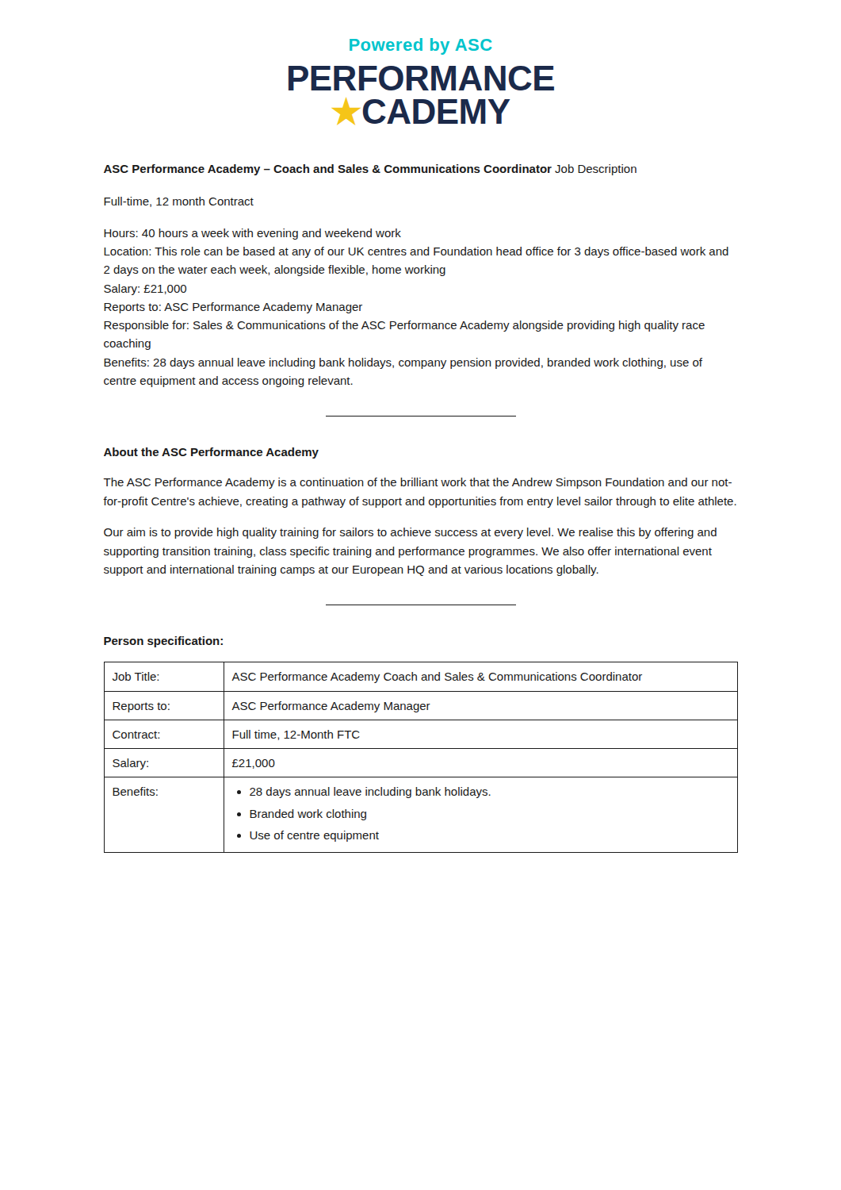Powered by ASC
PERFORMANCE
★CADEMY
ASC Performance Academy – Coach and Sales & Communications Coordinator Job Description
Full-time, 12 month Contract
Hours: 40 hours a week with evening and weekend work
Location: This role can be based at any of our UK centres and Foundation head office for 3 days office-based work and 2 days on the water each week, alongside flexible, home working
Salary: £21,000
Reports to: ASC Performance Academy Manager
Responsible for: Sales & Communications of the ASC Performance Academy alongside providing high quality race coaching
Benefits: 28 days annual leave including bank holidays, company pension provided, branded work clothing, use of centre equipment and access ongoing relevant.
About the ASC Performance Academy
The ASC Performance Academy is a continuation of the brilliant work that the Andrew Simpson Foundation and our not-for-profit Centre's achieve, creating a pathway of support and opportunities from entry level sailor through to elite athlete.
Our aim is to provide high quality training for sailors to achieve success at every level. We realise this by offering and supporting transition training, class specific training and performance programmes. We also offer international event support and international training camps at our European HQ and at various locations globally.
Person specification:
| Job Title: | ASC Performance Academy Coach and Sales & Communications Coordinator |
| Reports to: | ASC Performance Academy Manager |
| Contract: | Full time, 12-Month FTC |
| Salary: | £21,000 |
| Benefits: | 28 days annual leave including bank holidays. Branded work clothing Use of centre equipment |